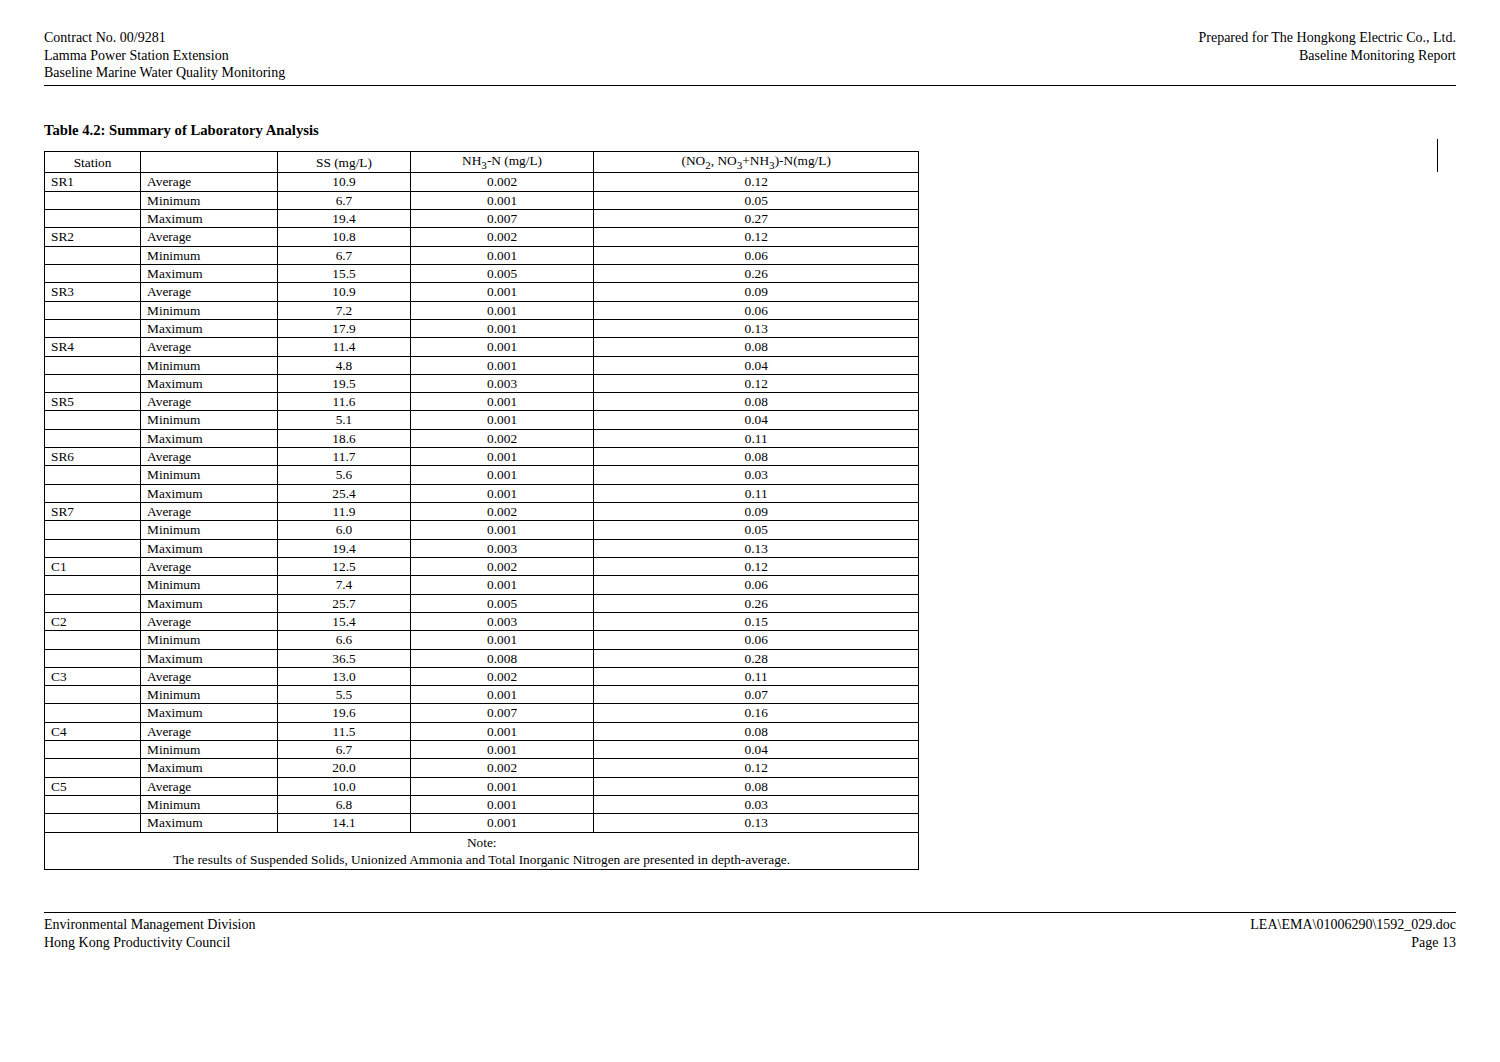Contract No. 00/9281
Lamma Power Station Extension
Baseline Marine Water Quality Monitoring
Prepared for The Hongkong Electric Co., Ltd.
Baseline Monitoring Report
Table 4.2: Summary of Laboratory Analysis
| Station | | SS (mg/L) | NH 3 -N (mg/L) | (NO 2 , NO 3 +NH 3 )-N(mg/L) |
| --- | --- | --- | --- | --- |
| SR1 | Average | 10.9 | 0.002 | 0.12 |
| | Minimum | 6.7 | 0.001 | 0.05 |
| | Maximum | 19.4 | 0.007 | 0.27 |
| SR2 | Average | 10.8 | 0.002 | 0.12 |
| | Minimum | 6.7 | 0.001 | 0.06 |
| | Maximum | 15.5 | 0.005 | 0.26 |
| SR3 | Average | 10.9 | 0.001 | 0.09 |
| | Minimum | 7.2 | 0.001 | 0.06 |
| | Maximum | 17.9 | 0.001 | 0.13 |
| SR4 | Average | 11.4 | 0.001 | 0.08 |
| | Minimum | 4.8 | 0.001 | 0.04 |
| | Maximum | 19.5 | 0.003 | 0.12 |
| SR5 | Average | 11.6 | 0.001 | 0.08 |
| | Minimum | 5.1 | 0.001 | 0.04 |
| | Maximum | 18.6 | 0.002 | 0.11 |
| SR6 | Average | 11.7 | 0.001 | 0.08 |
| | Minimum | 5.6 | 0.001 | 0.03 |
| | Maximum | 25.4 | 0.001 | 0.11 |
| SR7 | Average | 11.9 | 0.002 | 0.09 |
| | Minimum | 6.0 | 0.001 | 0.05 |
| | Maximum | 19.4 | 0.003 | 0.13 |
| C1 | Average | 12.5 | 0.002 | 0.12 |
| | Minimum | 7.4 | 0.001 | 0.06 |
| | Maximum | 25.7 | 0.005 | 0.26 |
| C2 | Average | 15.4 | 0.003 | 0.15 |
| | Minimum | 6.6 | 0.001 | 0.06 |
| | Maximum | 36.5 | 0.008 | 0.28 |
| C3 | Average | 13.0 | 0.002 | 0.11 |
| | Minimum | 5.5 | 0.001 | 0.07 |
| | Maximum | 19.6 | 0.007 | 0.16 |
| C4 | Average | 11.5 | 0.001 | 0.08 |
| | Minimum | 6.7 | 0.001 | 0.04 |
| | Maximum | 20.0 | 0.002 | 0.12 |
| C5 | Average | 10.0 | 0.001 | 0.08 |
| | Minimum | 6.8 | 0.001 | 0.03 |
| | Maximum | 14.1 | 0.001 | 0.13 |
| Note: The results of Suspended Solids, Unionized Ammonia and Total Inorganic Nitrogen are presented in depth-average. |
Environmental Management Division
Hong Kong Productivity Council
LEA\EMA\01006290\1592_029.doc
Page 13